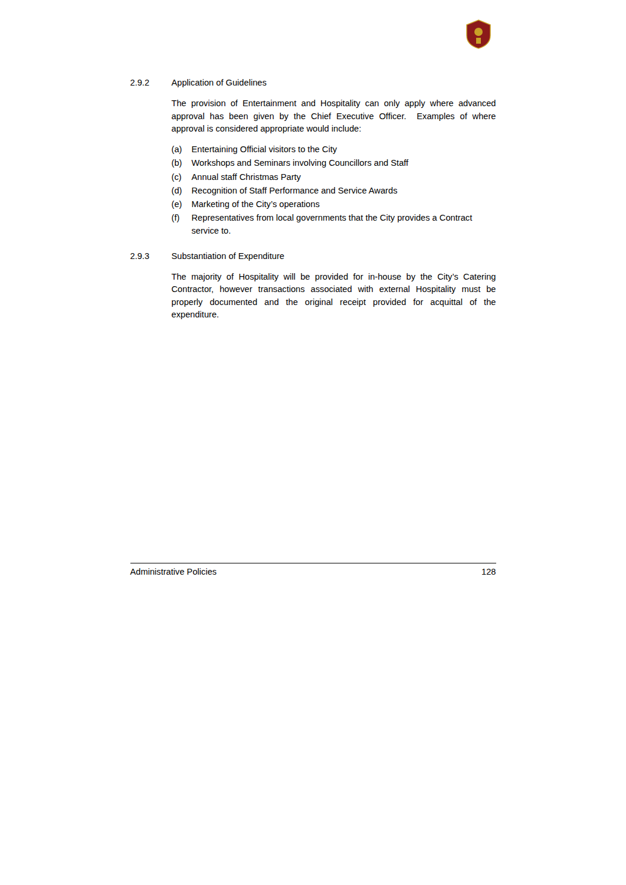2.9.2 Application of Guidelines
The provision of Entertainment and Hospitality can only apply where advanced approval has been given by the Chief Executive Officer. Examples of where approval is considered appropriate would include:
(a) Entertaining Official visitors to the City
(b) Workshops and Seminars involving Councillors and Staff
(c) Annual staff Christmas Party
(d) Recognition of Staff Performance and Service Awards
(e) Marketing of the City’s operations
(f) Representatives from local governments that the City provides a Contract service to.
2.9.3 Substantiation of Expenditure
The majority of Hospitality will be provided for in-house by the City’s Catering Contractor, however transactions associated with external Hospitality must be properly documented and the original receipt provided for acquittal of the expenditure.
Administrative Policies 128